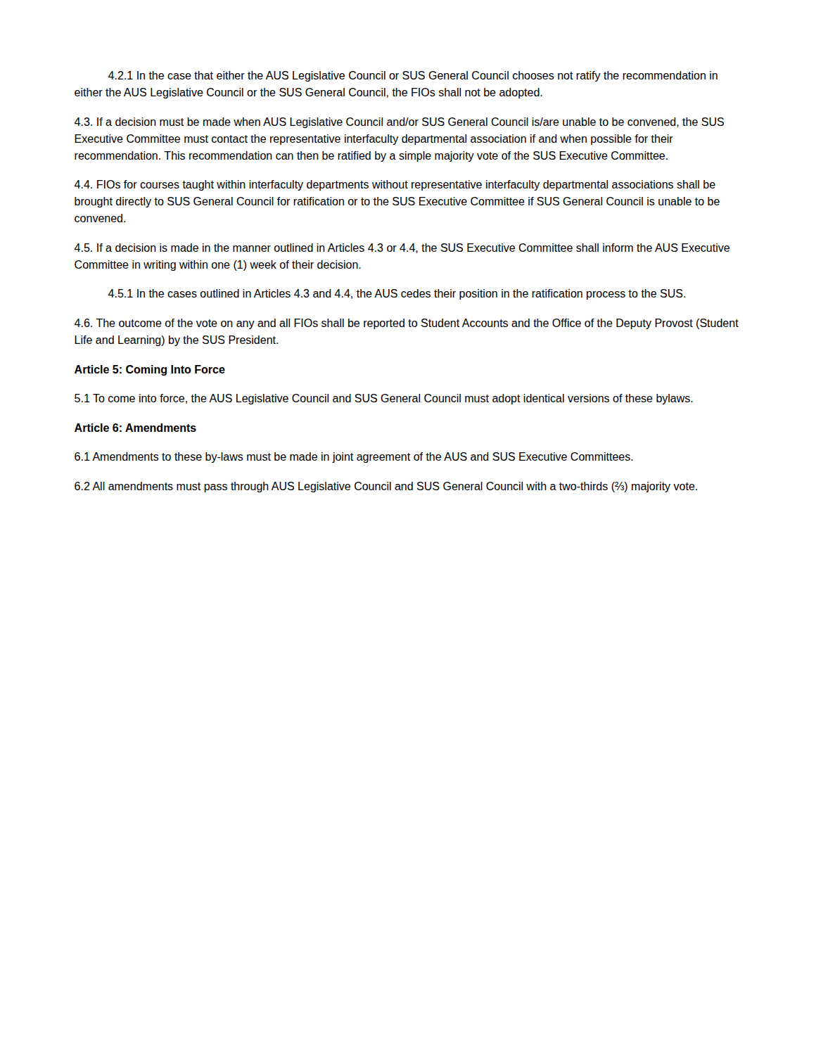4.2.1 In the case that either the AUS Legislative Council or SUS General Council chooses not ratify the recommendation in either the AUS Legislative Council or the SUS General Council, the FIOs shall not be adopted.
4.3. If a decision must be made when AUS Legislative Council and/or SUS General Council is/are unable to be convened, the SUS Executive Committee must contact the representative interfaculty departmental association if and when possible for their recommendation. This recommendation can then be ratified by a simple majority vote of the SUS Executive Committee.
4.4. FIOs for courses taught within interfaculty departments without representative interfaculty departmental associations shall be brought directly to SUS General Council for ratification or to the SUS Executive Committee if SUS General Council is unable to be convened.
4.5. If a decision is made in the manner outlined in Articles 4.3 or 4.4, the SUS Executive Committee shall inform the AUS Executive Committee in writing within one (1) week of their decision.
4.5.1 In the cases outlined in Articles 4.3 and 4.4, the AUS cedes their position in the ratification process to the SUS.
4.6. The outcome of the vote on any and all FIOs shall be reported to Student Accounts and the Office of the Deputy Provost (Student Life and Learning) by the SUS President.
Article 5: Coming Into Force
5.1 To come into force, the AUS Legislative Council and SUS General Council must adopt identical versions of these bylaws.
Article 6: Amendments
6.1 Amendments to these by-laws must be made in joint agreement of the AUS and SUS Executive Committees.
6.2 All amendments must pass through AUS Legislative Council and SUS General Council with a two-thirds (⅔) majority vote.